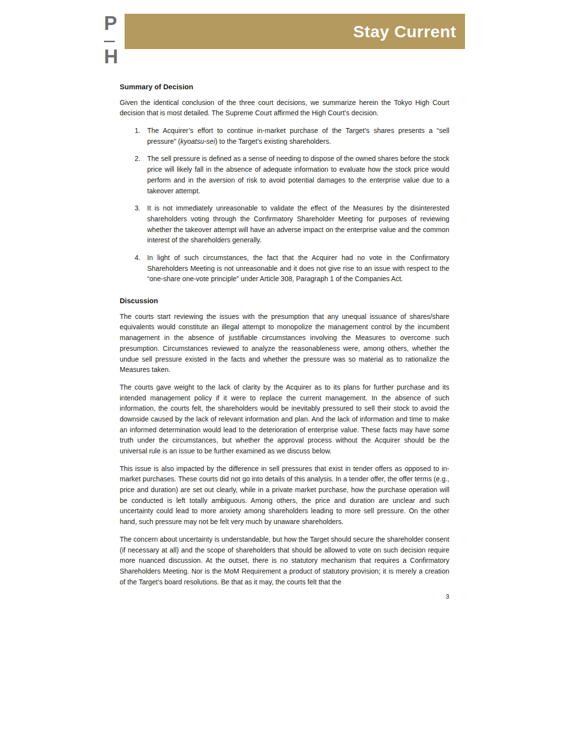P H
Stay Current
Summary of Decision
Given the identical conclusion of the three court decisions, we summarize herein the Tokyo High Court decision that is most detailed. The Supreme Court affirmed the High Court’s decision.
The Acquirer’s effort to continue in-market purchase of the Target’s shares presents a “sell pressure” (kyoatsu-sei) to the Target’s existing shareholders.
The sell pressure is defined as a sense of needing to dispose of the owned shares before the stock price will likely fall in the absence of adequate information to evaluate how the stock price would perform and in the aversion of risk to avoid potential damages to the enterprise value due to a takeover attempt.
It is not immediately unreasonable to validate the effect of the Measures by the disinterested shareholders voting through the Confirmatory Shareholder Meeting for purposes of reviewing whether the takeover attempt will have an adverse impact on the enterprise value and the common interest of the shareholders generally.
In light of such circumstances, the fact that the Acquirer had no vote in the Confirmatory Shareholders Meeting is not unreasonable and it does not give rise to an issue with respect to the “one-share one-vote principle” under Article 308, Paragraph 1 of the Companies Act.
Discussion
The courts start reviewing the issues with the presumption that any unequal issuance of shares/share equivalents would constitute an illegal attempt to monopolize the management control by the incumbent management in the absence of justifiable circumstances involving the Measures to overcome such presumption. Circumstances reviewed to analyze the reasonableness were, among others, whether the undue sell pressure existed in the facts and whether the pressure was so material as to rationalize the Measures taken.
The courts gave weight to the lack of clarity by the Acquirer as to its plans for further purchase and its intended management policy if it were to replace the current management. In the absence of such information, the courts felt, the shareholders would be inevitably pressured to sell their stock to avoid the downside caused by the lack of relevant information and plan. And the lack of information and time to make an informed determination would lead to the deterioration of enterprise value. These facts may have some truth under the circumstances, but whether the approval process without the Acquirer should be the universal rule is an issue to be further examined as we discuss below.
This issue is also impacted by the difference in sell pressures that exist in tender offers as opposed to in-market purchases. These courts did not go into details of this analysis. In a tender offer, the offer terms (e.g., price and duration) are set out clearly, while in a private market purchase, how the purchase operation will be conducted is left totally ambiguous. Among others, the price and duration are unclear and such uncertainty could lead to more anxiety among shareholders leading to more sell pressure. On the other hand, such pressure may not be felt very much by unaware shareholders.
The concern about uncertainty is understandable, but how the Target should secure the shareholder consent (if necessary at all) and the scope of shareholders that should be allowed to vote on such decision require more nuanced discussion. At the outset, there is no statutory mechanism that requires a Confirmatory Shareholders Meeting. Nor is the MoM Requirement a product of statutory provision; it is merely a creation of the Target’s board resolutions. Be that as it may, the courts felt that the
3